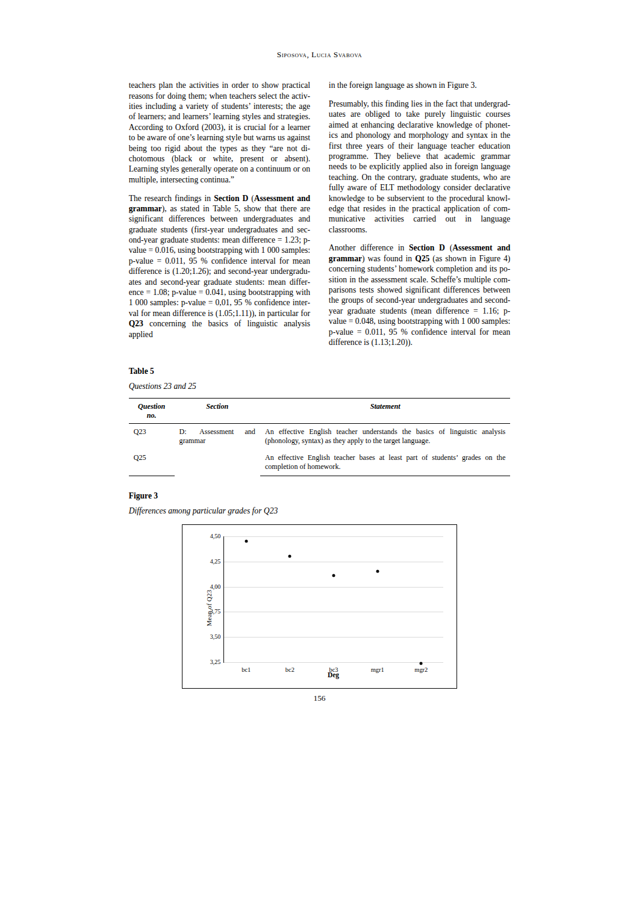Siposova, Lucia Svabova
teachers plan the activities in order to show practical reasons for doing them; when teachers select the activities including a variety of students’ interests; the age of learners; and learners’ learning styles and strategies. According to Oxford (2003), it is crucial for a learner to be aware of one’s learning style but warns us against being too rigid about the types as they “are not dichotomous (black or white, present or absent). Learning styles generally operate on a continuum or on multiple, intersecting continua.”
The research findings in Section D (Assessment and grammar), as stated in Table 5, show that there are significant differences between undergraduates and graduate students (first-year undergraduates and second-year graduate students: mean difference = 1.23; p-value = 0.016, using bootstrapping with 1 000 samples: p-value = 0.011, 95 % confidence interval for mean difference is (1.20;1.26); and second-year undergraduates and second-year graduate students: mean difference = 1.08; p-value = 0.041, using bootstrapping with 1 000 samples: p-value = 0,01, 95 % confidence interval for mean difference is (1.05;1.11)), in particular for Q23 concerning the basics of linguistic analysis applied
in the foreign language as shown in Figure 3.
Presumably, this finding lies in the fact that undergraduates are obliged to take purely linguistic courses aimed at enhancing declarative knowledge of phonetics and phonology and morphology and syntax in the first three years of their language teacher education programme. They believe that academic grammar needs to be explicitly applied also in foreign language teaching. On the contrary, graduate students, who are fully aware of ELT methodology consider declarative knowledge to be subservient to the procedural knowledge that resides in the practical application of communicative activities carried out in language classrooms.
Another difference in Section D (Assessment and grammar) was found in Q25 (as shown in Figure 4) concerning students’ homework completion and its position in the assessment scale. Scheffe’s multiple comparisons tests showed significant differences between the groups of second-year undergraduates and second-year graduate students (mean difference = 1.16; p-value = 0.048, using bootstrapping with 1 000 samples: p-value = 0.011, 95 % confidence interval for mean difference is (1.13;1.20)).
Table 5
Questions 23 and 25
| Question no. | Section | Statement |
| --- | --- | --- |
| Q23 | D: Assessment and grammar | An effective English teacher understands the basics of linguistic analysis (phonology, syntax) as they apply to the target language. |
| Q25 | An effective English teacher bases at least part of students’ grades on the completion of homework. |
Figure 3
Differences among particular grades for Q23
Mean of Q23
4,50
4,25
4,00
3,75
3,50
3,25
bc1
bc2
bc3
mgr1
mgr2
Deg
156